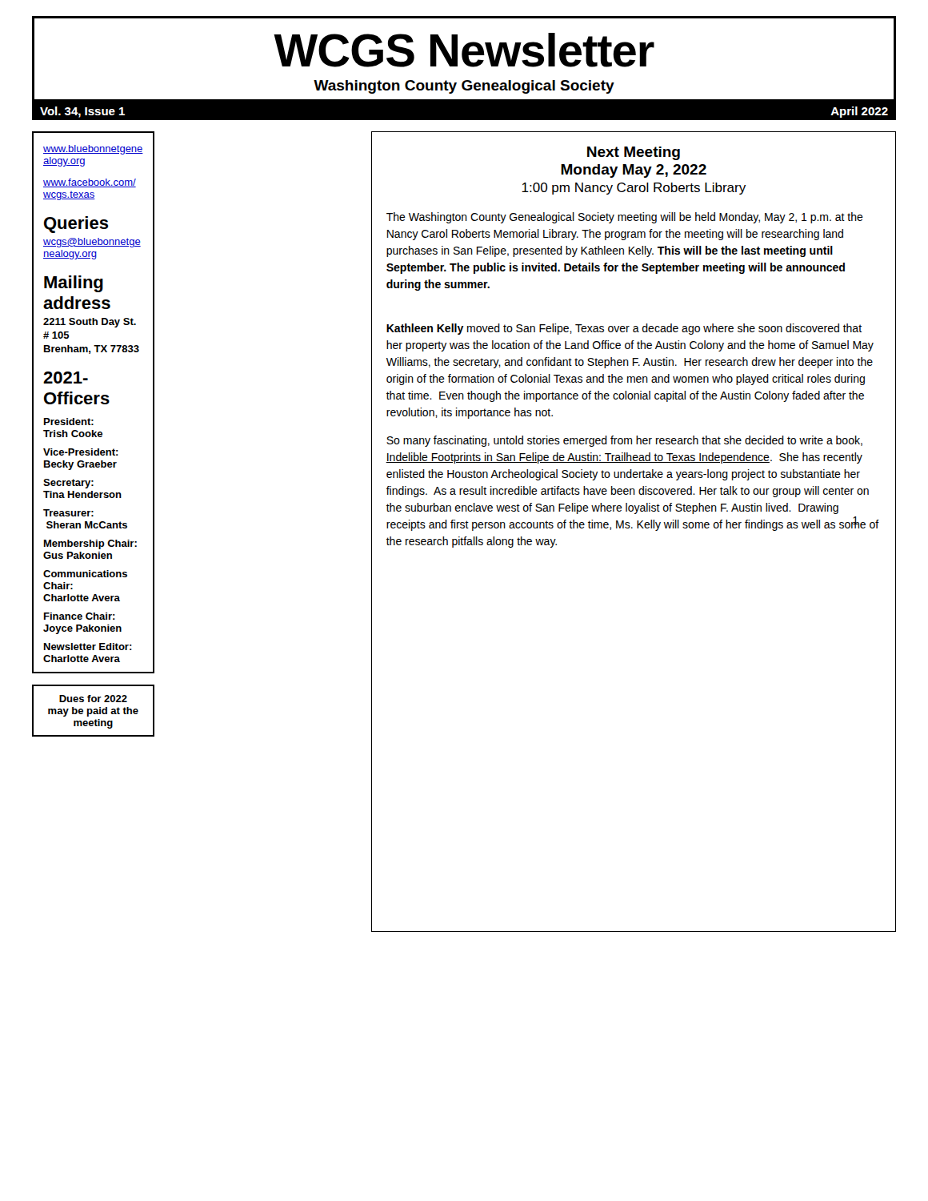WCGS Newsletter
Washington County Genealogical Society
Vol. 34, Issue 1 April 2022
www.bluebonnetgenealogy.org
www.facebook.com/wcgs.texas
Queries
wcgs@bluebonnetgenealogy.org
Mailing address
2211 South Day St.
# 105
Brenham, TX 77833
2021-Officers
President:
Trish Cooke
Vice-President:
Becky Graeber
Secretary:
Tina Henderson
Treasurer:
Sheran McCants
Membership Chair:
Gus Pakonien
Communications Chair:
Charlotte Avera
Finance Chair:
Joyce Pakonien
Newsletter Editor:
Charlotte Avera
Dues for 2022
may be paid at the meeting
Next Meeting
Monday May 2, 2022
1:00 pm Nancy Carol Roberts Library
The Washington County Genealogical Society meeting will be held Monday, May 2, 1 p.m. at the Nancy Carol Roberts Memorial Library. The program for the meeting will be researching land purchases in San Felipe, presented by Kathleen Kelly. This will be the last meeting until September. The public is invited. Details for the September meeting will be announced during the summer.
Kathleen Kelly moved to San Felipe, Texas over a decade ago where she soon discovered that her property was the location of the Land Office of the Austin Colony and the home of Samuel May Williams, the secretary, and confidant to Stephen F. Austin. Her research drew her deeper into the origin of the formation of Colonial Texas and the men and women who played critical roles during that time. Even though the importance of the colonial capital of the Austin Colony faded after the revolution, its importance has not.
So many fascinating, untold stories emerged from her research that she decided to write a book, Indelible Footprints in San Felipe de Austin: Trailhead to Texas Independence. She has recently enlisted the Houston Archeological Society to undertake a years-long project to substantiate her findings. As a result incredible artifacts have been discovered. Her talk to our group will center on the suburban enclave west of San Felipe where loyalist of Stephen F. Austin lived. Drawing receipts and first person accounts of the time, Ms. Kelly will some of her findings as well as some of the research pitfalls along the way.
1